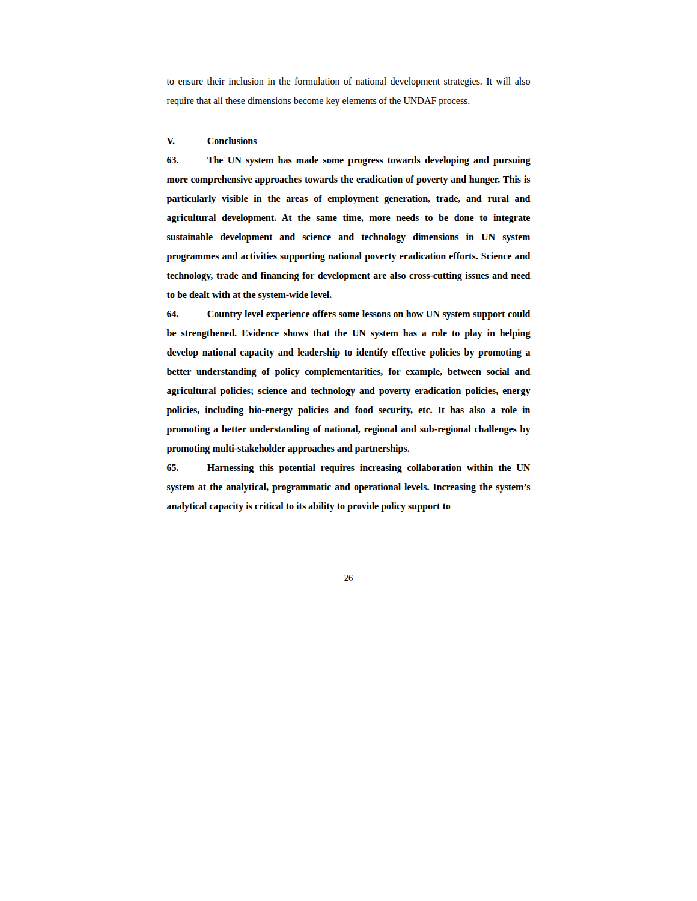to ensure their inclusion in the formulation of national development strategies. It will also require that all these dimensions become key elements of the UNDAF process.
V. Conclusions
63. The UN system has made some progress towards developing and pursuing more comprehensive approaches towards the eradication of poverty and hunger. This is particularly visible in the areas of employment generation, trade, and rural and agricultural development. At the same time, more needs to be done to integrate sustainable development and science and technology dimensions in UN system programmes and activities supporting national poverty eradication efforts. Science and technology, trade and financing for development are also cross-cutting issues and need to be dealt with at the system-wide level.
64. Country level experience offers some lessons on how UN system support could be strengthened. Evidence shows that the UN system has a role to play in helping develop national capacity and leadership to identify effective policies by promoting a better understanding of policy complementarities, for example, between social and agricultural policies; science and technology and poverty eradication policies, energy policies, including bio-energy policies and food security, etc. It has also a role in promoting a better understanding of national, regional and sub-regional challenges by promoting multi-stakeholder approaches and partnerships.
65. Harnessing this potential requires increasing collaboration within the UN system at the analytical, programmatic and operational levels. Increasing the system’s analytical capacity is critical to its ability to provide policy support to
26